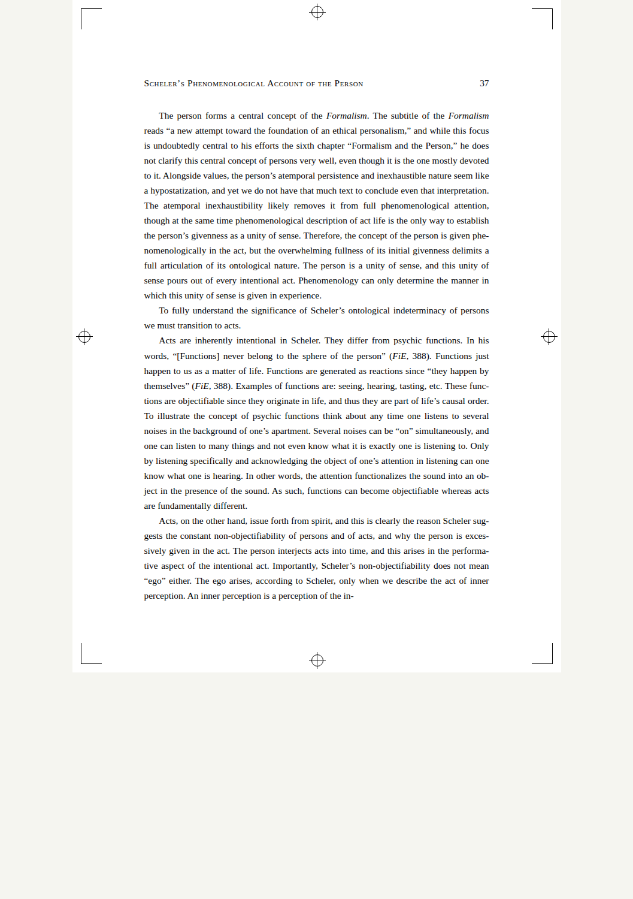Scheler’s Phenomenological Account of the Person 37
The person forms a central concept of the Formalism. The subtitle of the Formalism reads “a new attempt toward the foundation of an ethical personalism,” and while this focus is undoubtedly central to his efforts the sixth chapter “Formalism and the Person,” he does not clarify this central concept of persons very well, even though it is the one mostly devoted to it. Alongside values, the person’s atemporal persistence and inexhaustible nature seem like a hypostatization, and yet we do not have that much text to conclude even that interpretation. The atemporal inexhaustibility likely removes it from full phenomenological attention, though at the same time phenomenological description of act life is the only way to establish the person’s givenness as a unity of sense. Therefore, the concept of the person is given phenomenologically in the act, but the overwhelming fullness of its initial givenness delimits a full articulation of its ontological nature. The person is a unity of sense, and this unity of sense pours out of every intentional act. Phenomenology can only determine the manner in which this unity of sense is given in experience.
To fully understand the significance of Scheler’s ontological indeterminacy of persons we must transition to acts.
Acts are inherently intentional in Scheler. They differ from psychic functions. In his words, “[Functions] never belong to the sphere of the person” (FiE, 388). Functions just happen to us as a matter of life. Functions are generated as reactions since “they happen by themselves” (FiE, 388). Examples of functions are: seeing, hearing, tasting, etc. These functions are objectifiable since they originate in life, and thus they are part of life’s causal order. To illustrate the concept of psychic functions think about any time one listens to several noises in the background of one’s apartment. Several noises can be “on” simultaneously, and one can listen to many things and not even know what it is exactly one is listening to. Only by listening specifically and acknowledging the object of one’s attention in listening can one know what one is hearing. In other words, the attention functionalizes the sound into an object in the presence of the sound. As such, functions can become objectifiable whereas acts are fundamentally different.
Acts, on the other hand, issue forth from spirit, and this is clearly the reason Scheler suggests the constant non-objectifiability of persons and of acts, and why the person is excessively given in the act. The person interjects acts into time, and this arises in the performative aspect of the intentional act. Importantly, Scheler’s non-objectifiability does not mean “ego” either. The ego arises, according to Scheler, only when we describe the act of inner perception. An inner perception is a perception of the in-